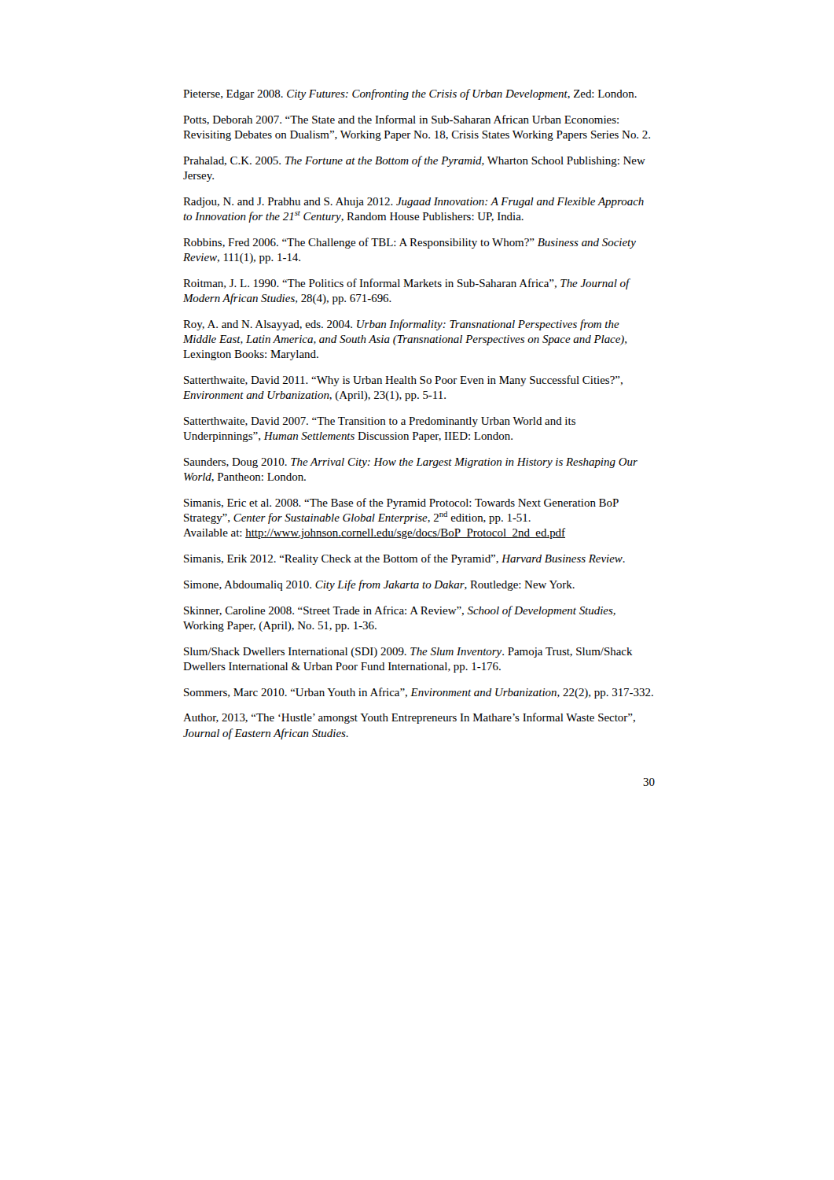Pieterse, Edgar 2008. City Futures: Confronting the Crisis of Urban Development, Zed: London.
Potts, Deborah 2007. “The State and the Informal in Sub-Saharan African Urban Economies: Revisiting Debates on Dualism”, Working Paper No. 18, Crisis States Working Papers Series No. 2.
Prahalad, C.K. 2005. The Fortune at the Bottom of the Pyramid, Wharton School Publishing: New Jersey.
Radjou, N. and J. Prabhu and S. Ahuja 2012. Jugaad Innovation: A Frugal and Flexible Approach to Innovation for the 21st Century, Random House Publishers: UP, India.
Robbins, Fred 2006. “The Challenge of TBL: A Responsibility to Whom?” Business and Society Review, 111(1), pp. 1-14.
Roitman, J. L. 1990. “The Politics of Informal Markets in Sub-Saharan Africa”, The Journal of Modern African Studies, 28(4), pp. 671-696.
Roy, A. and N. Alsayyad, eds. 2004. Urban Informality: Transnational Perspectives from the Middle East, Latin America, and South Asia (Transnational Perspectives on Space and Place), Lexington Books: Maryland.
Satterthwaite, David 2011. “Why is Urban Health So Poor Even in Many Successful Cities?”, Environment and Urbanization, (April), 23(1), pp. 5-11.
Satterthwaite, David 2007. “The Transition to a Predominantly Urban World and its Underpinnings”, Human Settlements Discussion Paper, IIED: London.
Saunders, Doug 2010. The Arrival City: How the Largest Migration in History is Reshaping Our World, Pantheon: London.
Simanis, Eric et al. 2008. “The Base of the Pyramid Protocol: Towards Next Generation BoP Strategy”, Center for Sustainable Global Enterprise, 2nd edition, pp. 1-51.
Available at: http://www.johnson.cornell.edu/sge/docs/BoP_Protocol_2nd_ed.pdf
Simanis, Erik 2012. “Reality Check at the Bottom of the Pyramid”, Harvard Business Review.
Simone, Abdoumaliq 2010. City Life from Jakarta to Dakar, Routledge: New York.
Skinner, Caroline 2008. “Street Trade in Africa: A Review”, School of Development Studies, Working Paper, (April), No. 51, pp. 1-36.
Slum/Shack Dwellers International (SDI) 2009. The Slum Inventory. Pamoja Trust, Slum/Shack Dwellers International & Urban Poor Fund International, pp. 1-176.
Sommers, Marc 2010. “Urban Youth in Africa”, Environment and Urbanization, 22(2), pp. 317-332.
Author, 2013, “The ‘Hustle’ amongst Youth Entrepreneurs In Mathare’s Informal Waste Sector”, Journal of Eastern African Studies.
30